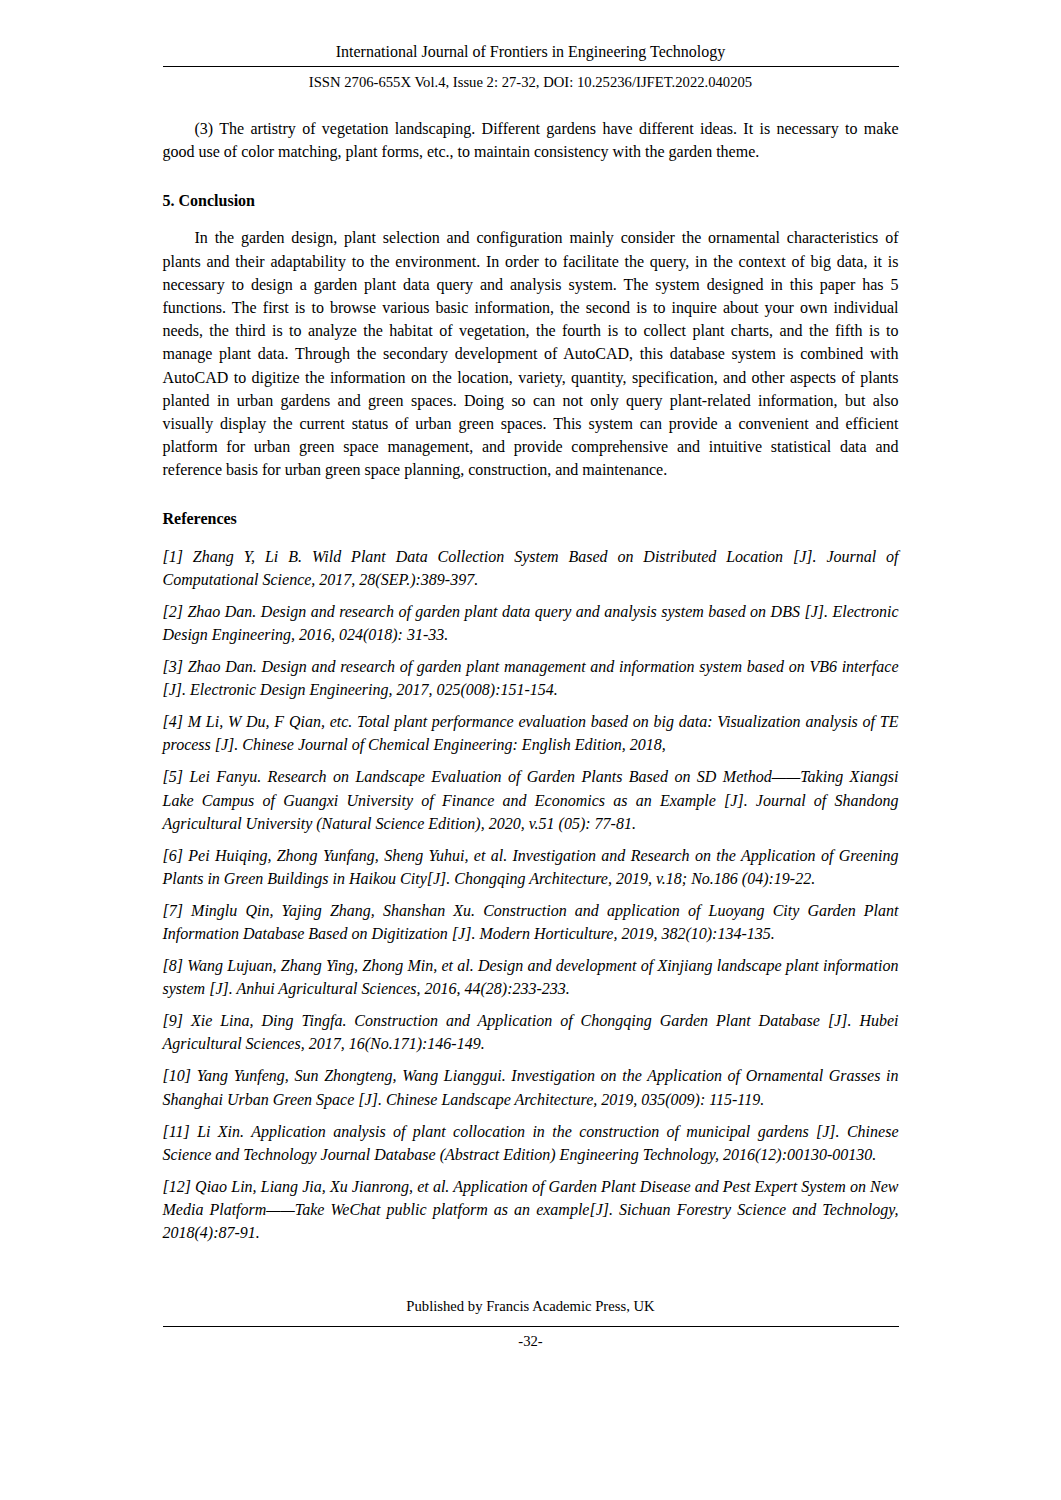International Journal of Frontiers in Engineering Technology
ISSN 2706-655X Vol.4, Issue 2: 27-32, DOI: 10.25236/IJFET.2022.040205
(3) The artistry of vegetation landscaping. Different gardens have different ideas. It is necessary to make good use of color matching, plant forms, etc., to maintain consistency with the garden theme.
5. Conclusion
In the garden design, plant selection and configuration mainly consider the ornamental characteristics of plants and their adaptability to the environment. In order to facilitate the query, in the context of big data, it is necessary to design a garden plant data query and analysis system. The system designed in this paper has 5 functions. The first is to browse various basic information, the second is to inquire about your own individual needs, the third is to analyze the habitat of vegetation, the fourth is to collect plant charts, and the fifth is to manage plant data. Through the secondary development of AutoCAD, this database system is combined with AutoCAD to digitize the information on the location, variety, quantity, specification, and other aspects of plants planted in urban gardens and green spaces. Doing so can not only query plant-related information, but also visually display the current status of urban green spaces. This system can provide a convenient and efficient platform for urban green space management, and provide comprehensive and intuitive statistical data and reference basis for urban green space planning, construction, and maintenance.
References
[1] Zhang Y, Li B. Wild Plant Data Collection System Based on Distributed Location [J]. Journal of Computational Science, 2017, 28(SEP.):389-397.
[2] Zhao Dan. Design and research of garden plant data query and analysis system based on DBS [J]. Electronic Design Engineering, 2016, 024(018): 31-33.
[3] Zhao Dan. Design and research of garden plant management and information system based on VB6 interface [J]. Electronic Design Engineering, 2017, 025(008):151-154.
[4] M Li, W Du, F Qian, etc. Total plant performance evaluation based on big data: Visualization analysis of TE process [J]. Chinese Journal of Chemical Engineering: English Edition, 2018,
[5] Lei Fanyu. Research on Landscape Evaluation of Garden Plants Based on SD Method——Taking Xiangsi Lake Campus of Guangxi University of Finance and Economics as an Example [J]. Journal of Shandong Agricultural University (Natural Science Edition), 2020, v.51 (05): 77-81.
[6] Pei Huiqing, Zhong Yunfang, Sheng Yuhui, et al. Investigation and Research on the Application of Greening Plants in Green Buildings in Haikou City[J]. Chongqing Architecture, 2019, v.18; No.186 (04):19-22.
[7] Minglu Qin, Yajing Zhang, Shanshan Xu. Construction and application of Luoyang City Garden Plant Information Database Based on Digitization [J]. Modern Horticulture, 2019, 382(10):134-135.
[8] Wang Lujuan, Zhang Ying, Zhong Min, et al. Design and development of Xinjiang landscape plant information system [J]. Anhui Agricultural Sciences, 2016, 44(28):233-233.
[9] Xie Lina, Ding Tingfa. Construction and Application of Chongqing Garden Plant Database [J]. Hubei Agricultural Sciences, 2017, 16(No.171):146-149.
[10] Yang Yunfeng, Sun Zhongteng, Wang Lianggui. Investigation on the Application of Ornamental Grasses in Shanghai Urban Green Space [J]. Chinese Landscape Architecture, 2019, 035(009): 115-119.
[11] Li Xin. Application analysis of plant collocation in the construction of municipal gardens [J]. Chinese Science and Technology Journal Database (Abstract Edition) Engineering Technology, 2016(12):00130-00130.
[12] Qiao Lin, Liang Jia, Xu Jianrong, et al. Application of Garden Plant Disease and Pest Expert System on New Media Platform——Take WeChat public platform as an example[J]. Sichuan Forestry Science and Technology, 2018(4):87-91.
Published by Francis Academic Press, UK
-32-